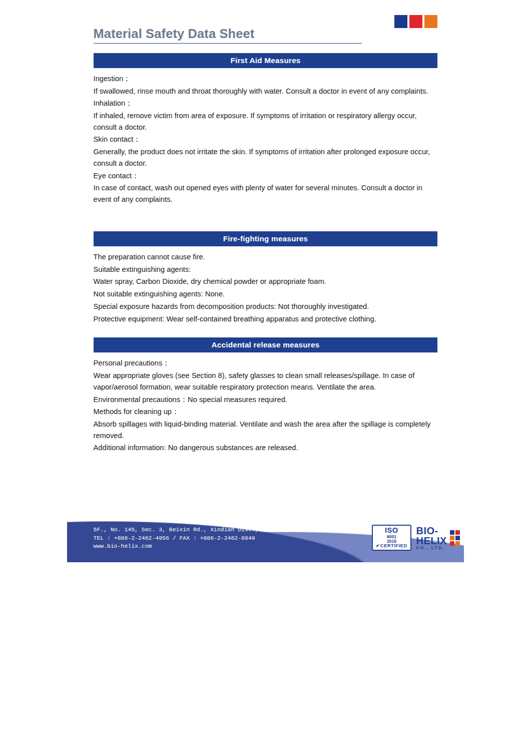Material Safety Data Sheet
First Aid Measures
Ingestion：
If swallowed, rinse mouth and throat thoroughly with water. Consult a doctor in event of any complaints.
Inhalation：
If inhaled, remove victim from area of exposure. If symptoms of irritation or respiratory allergy occur, consult a doctor.
Skin contact：
Generally, the product does not irritate the skin. If symptoms of irritation after prolonged exposure occur, consult a doctor.
Eye contact：
In case of contact, wash out opened eyes with plenty of water for several minutes. Consult a doctor in event of any complaints.
Fire-fighting measures
The preparation cannot cause fire.
Suitable extinguishing agents:
Water spray, Carbon Dioxide, dry chemical powder or appropriate foam.
Not suitable extinguishing agents: None.
Special exposure hazards from decomposition products: Not thoroughly investigated.
Protective equipment: Wear self-contained breathing apparatus and protective clothing.
Accidental release measures
Personal precautions：
Wear appropriate gloves (see Section 8), safety glasses to clean small releases/spillage. In case of vapor/aerosol formation, wear suitable respiratory protection means. Ventilate the area.
Environmental precautions：No special measures required.
Methods for cleaning up：
Absorb spillages with liquid-binding material. Ventilate and wash the area after the spillage is completely removed.
Additional information: No dangerous substances are released.
5F., No. 145, Sec. 3, Beixin Rd., Xindian Dist., New Taipei City, Taiwan (R.O.C.)
TEL : +886-2-2462-4956 / FAX : +886-2-2462-8849
www.bio-helix.com
ISO 9001
2015 ✔CERTIFIED
BIO-HELIXCO., LTD.